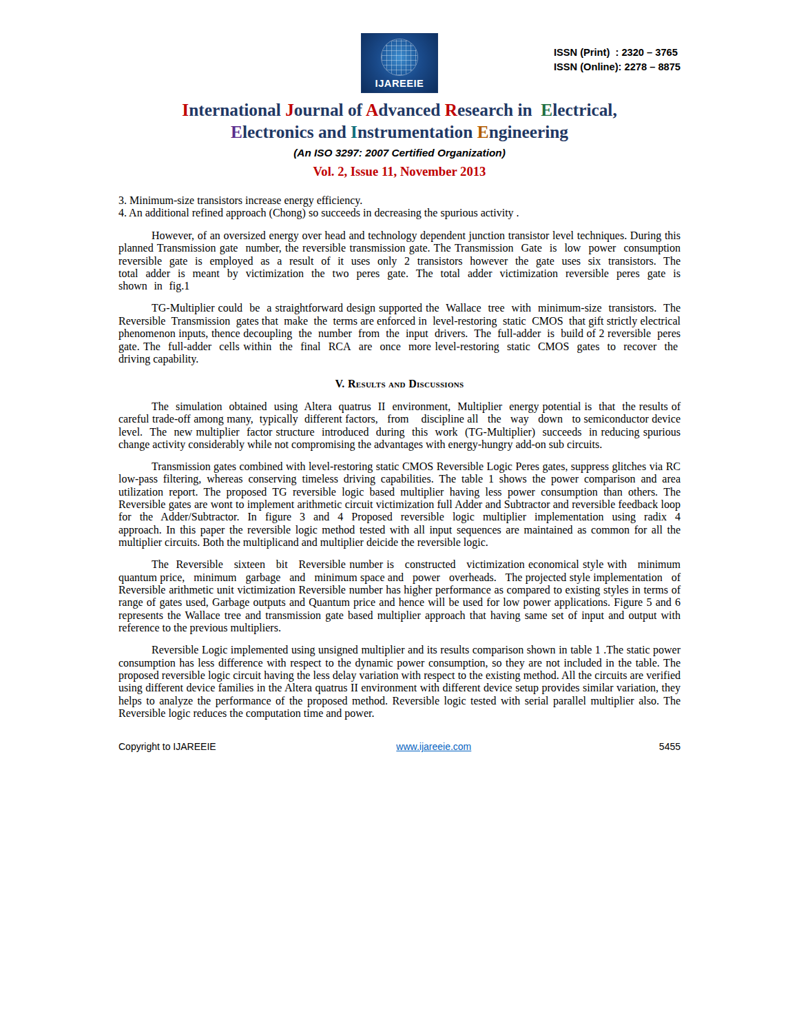ISSN (Print) : 2320 – 3765
ISSN (Online): 2278 – 8875
International Journal of Advanced Research in Electrical,
Electronics and Instrumentation Engineering
(An ISO 3297: 2007 Certified Organization)
Vol. 2, Issue 11, November 2013
3. Minimum-size transistors increase energy efficiency.
4. An additional refined approach (Chong) so succeeds in decreasing the spurious activity .
However, of an oversized energy over head and technology dependent junction transistor level techniques. During this planned Transmission gate number, the reversible transmission gate. The Transmission Gate is low power consumption reversible gate is employed as a result of it uses only 2 transistors however the gate uses six transistors. The total adder is meant by victimization the two peres gate. The total adder victimization reversible peres gate is shown in fig.1
TG-Multiplier could be a straightforward design supported the Wallace tree with minimum-size transistors. The Reversible Transmission gates that make the terms are enforced in level-restoring static CMOS that gift strictly electrical phenomenon inputs, thence decoupling the number from the input drivers. The full-adder is build of 2 reversible peres gate. The full-adder cells within the final RCA are once more level-restoring static CMOS gates to recover the driving capability.
V. Results and Discussions
The simulation obtained using Altera quatrus II environment, Multiplier energy potential is that the results of careful trade-off among many, typically different factors, from discipline all the way down to semiconductor device level. The new multiplier factor structure introduced during this work (TG-Multiplier) succeeds in reducing spurious change activity considerably while not compromising the advantages with energy-hungry add-on sub circuits.
Transmission gates combined with level-restoring static CMOS Reversible Logic Peres gates, suppress glitches via RC low-pass filtering, whereas conserving timeless driving capabilities. The table 1 shows the power comparison and area utilization report. The proposed TG reversible logic based multiplier having less power consumption than others. The Reversible gates are wont to implement arithmetic circuit victimization full Adder and Subtractor and reversible feedback loop for the Adder/Subtractor. In figure 3 and 4 Proposed reversible logic multiplier implementation using radix 4 approach. In this paper the reversible logic method tested with all input sequences are maintained as common for all the multiplier circuits. Both the multiplicand and multiplier deicide the reversible logic.
The Reversible sixteen bit Reversible number is constructed victimization economical style with minimum quantum price, minimum garbage and minimum space and power overheads. The projected style implementation of Reversible arithmetic unit victimization Reversible number has higher performance as compared to existing styles in terms of range of gates used, Garbage outputs and Quantum price and hence will be used for low power applications. Figure 5 and 6 represents the Wallace tree and transmission gate based multiplier approach that having same set of input and output with reference to the previous multipliers.
Reversible Logic implemented using unsigned multiplier and its results comparison shown in table 1 .The static power consumption has less difference with respect to the dynamic power consumption, so they are not included in the table. The proposed reversible logic circuit having the less delay variation with respect to the existing method. All the circuits are verified using different device families in the Altera quatrus II environment with different device setup provides similar variation, they helps to analyze the performance of the proposed method. Reversible logic tested with serial parallel multiplier also. The Reversible logic reduces the computation time and power.
Copyright to IJAREEIE
www.ijareeie.com
5455